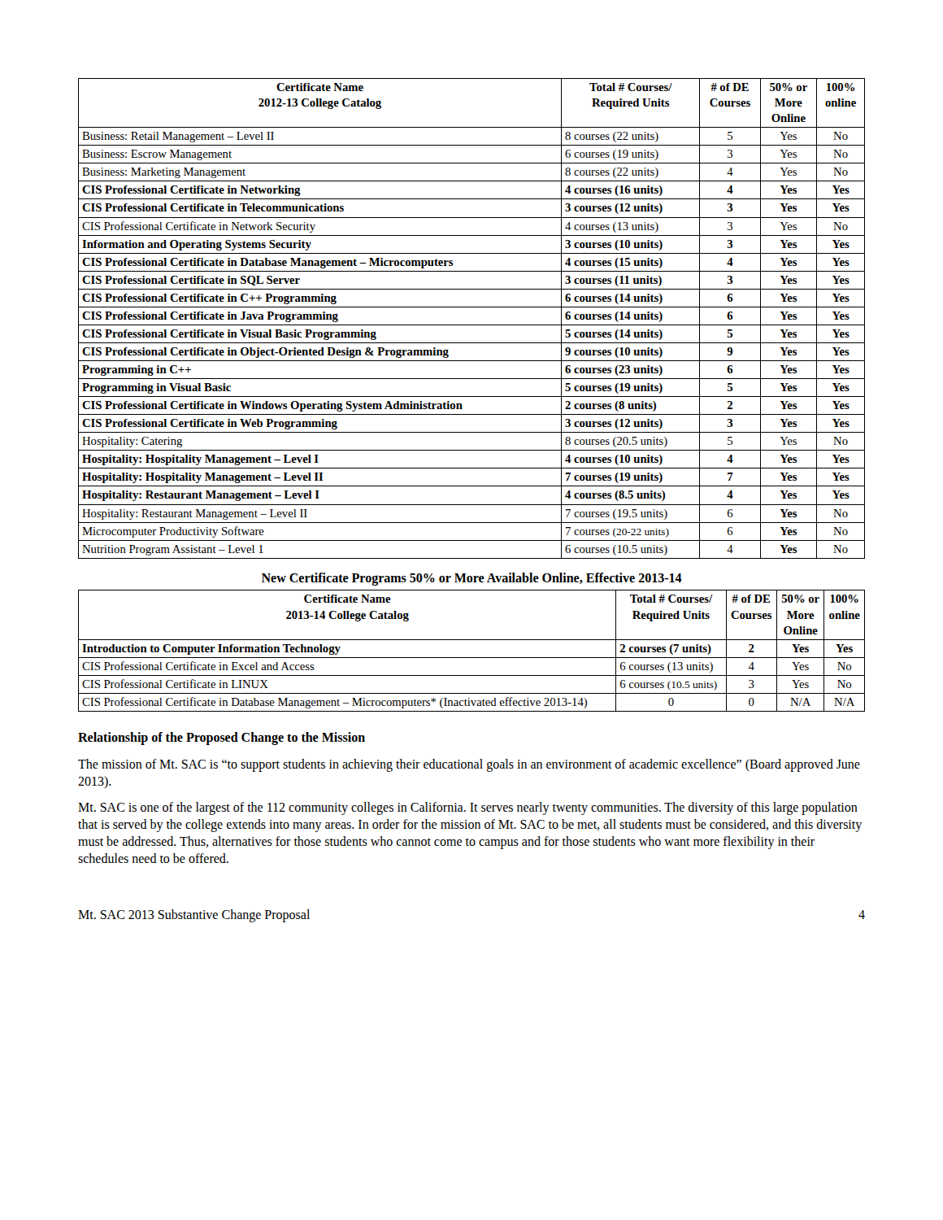| Certificate Name 2012-13 College Catalog | Total # Courses/ Required Units | # of DE Courses | 50% or More Online | 100% online |
| --- | --- | --- | --- | --- |
| Business: Retail Management – Level II | 8 courses (22 units) | 5 | Yes | No |
| Business: Escrow Management | 6 courses (19 units) | 3 | Yes | No |
| Business: Marketing Management | 8 courses (22 units) | 4 | Yes | No |
| CIS Professional Certificate in Networking | 4 courses (16 units) | 4 | Yes | Yes |
| CIS Professional Certificate in Telecommunications | 3 courses (12 units) | 3 | Yes | Yes |
| CIS Professional Certificate in Network Security | 4 courses (13 units) | 3 | Yes | No |
| Information and Operating Systems Security | 3 courses (10 units) | 3 | Yes | Yes |
| CIS Professional Certificate in Database Management – Microcomputers | 4 courses (15 units) | 4 | Yes | Yes |
| CIS Professional Certificate in SQL Server | 3 courses (11 units) | 3 | Yes | Yes |
| CIS Professional Certificate in C++ Programming | 6 courses (14 units) | 6 | Yes | Yes |
| CIS Professional Certificate in Java Programming | 6 courses (14 units) | 6 | Yes | Yes |
| CIS Professional Certificate in Visual Basic Programming | 5 courses (14 units) | 5 | Yes | Yes |
| CIS Professional Certificate in Object-Oriented Design & Programming | 9 courses (10 units) | 9 | Yes | Yes |
| Programming in C++ | 6 courses (23 units) | 6 | Yes | Yes |
| Programming in Visual Basic | 5 courses (19 units) | 5 | Yes | Yes |
| CIS Professional Certificate in Windows Operating System Administration | 2 courses (8 units) | 2 | Yes | Yes |
| CIS Professional Certificate in Web Programming | 3 courses (12 units) | 3 | Yes | Yes |
| Hospitality: Catering | 8 courses (20.5 units) | 5 | Yes | No |
| Hospitality: Hospitality Management – Level I | 4 courses (10 units) | 4 | Yes | Yes |
| Hospitality: Hospitality Management – Level II | 7 courses (19 units) | 7 | Yes | Yes |
| Hospitality: Restaurant Management – Level I | 4 courses (8.5 units) | 4 | Yes | Yes |
| Hospitality: Restaurant Management – Level II | 7 courses (19.5 units) | 6 | Yes | No |
| Microcomputer Productivity Software | 7 courses (20-22 units) | 6 | Yes | No |
| Nutrition Program Assistant – Level 1 | 6 courses (10.5 units) | 4 | Yes | No |
New Certificate Programs 50% or More Available Online, Effective 2013-14
| Certificate Name 2013-14 College Catalog | Total # Courses/ Required Units | # of DE Courses | 50% or More Online | 100% online |
| --- | --- | --- | --- | --- |
| Introduction to Computer Information Technology | 2 courses (7 units) | 2 | Yes | Yes |
| CIS Professional Certificate in Excel and Access | 6 courses (13 units) | 4 | Yes | No |
| CIS Professional Certificate in LINUX | 6 courses (10.5 units) | 3 | Yes | No |
| CIS Professional Certificate in Database Management – Microcomputers* (Inactivated effective 2013-14) | 0 | 0 | N/A | N/A |
Relationship of the Proposed Change to the Mission
The mission of Mt. SAC is “to support students in achieving their educational goals in an environment of academic excellence” (Board approved June 2013).
Mt. SAC is one of the largest of the 112 community colleges in California. It serves nearly twenty communities. The diversity of this large population that is served by the college extends into many areas. In order for the mission of Mt. SAC to be met, all students must be considered, and this diversity must be addressed. Thus, alternatives for those students who cannot come to campus and for those students who want more flexibility in their schedules need to be offered.
Mt. SAC 2013 Substantive Change Proposal 4